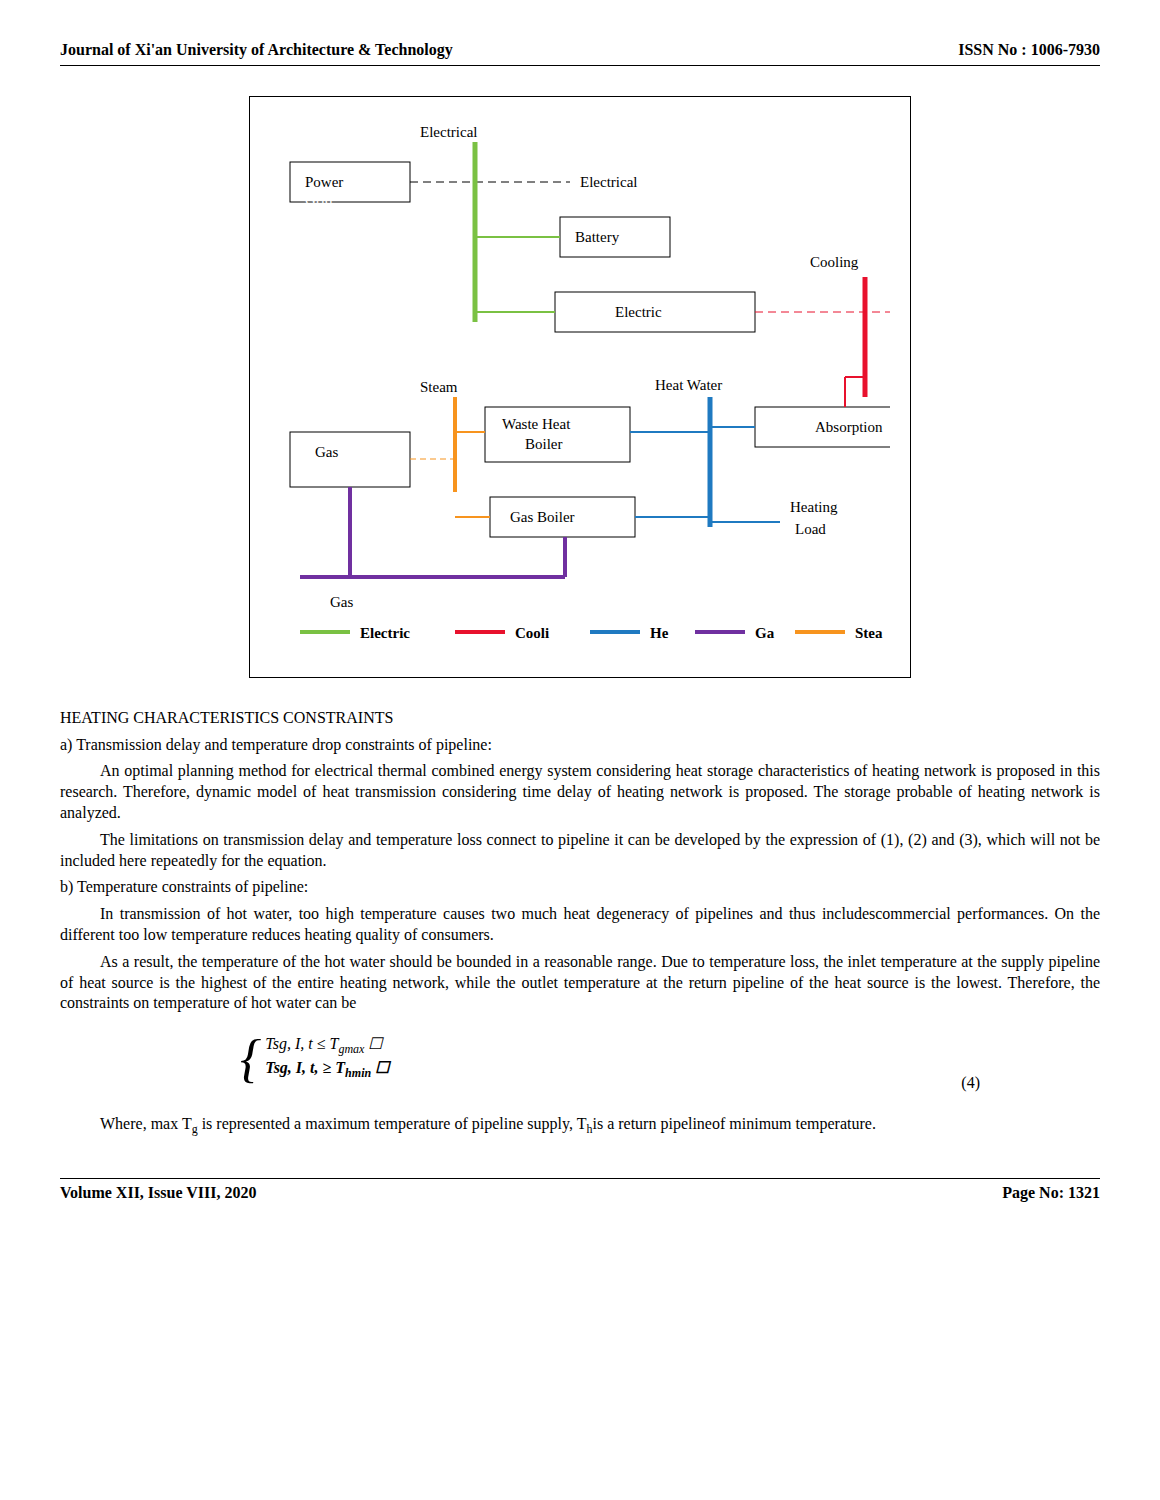Journal of Xi'an University of Architecture & Technology ISSN No : 1006-7930
Electrical Power Grid Electrical Battery Cooling Electric Cooli ng Steam Heat Water Waste Heat Boiler Absorption Gas Turbine Gas Boiler Heating Load Gas Electric Cooli He Ga Stea
HEATING CHARACTERISTICS CONSTRAINTS
a) Transmission delay and temperature drop constraints of pipeline:
An optimal planning method for electrical thermal combined energy system considering heat storage characteristics of heating network is proposed in this research. Therefore, dynamic model of heat transmission considering time delay of heating network is proposed. The storage probable of heating network is analyzed.
The limitations on transmission delay and temperature loss connect to pipeline it can be developed by the expression of (1), (2) and (3), which will not be included here repeatedly for the equation.
b) Temperature constraints of pipeline:
In transmission of hot water, too high temperature causes two much heat degeneracy of pipelines and thus includescommercial performances. On the different too low temperature reduces heating quality of consumers.
As a result, the temperature of the hot water should be bounded in a reasonable range. Due to temperature loss, the inlet temperature at the supply pipeline of heat source is the highest of the entire heating network, while the outlet temperature at the return pipeline of the heat source is the lowest. Therefore, the constraints on temperature of hot water can be
{
Tsg, I, t ≤ Tgmax ☐
Tsg, I, t, ≥ Thmin ☐
(4)
Where, max Tg is represented a maximum temperature of pipeline supply, This a return pipelineof minimum temperature.
Volume XII, Issue VIII, 2020 Page No: 1321